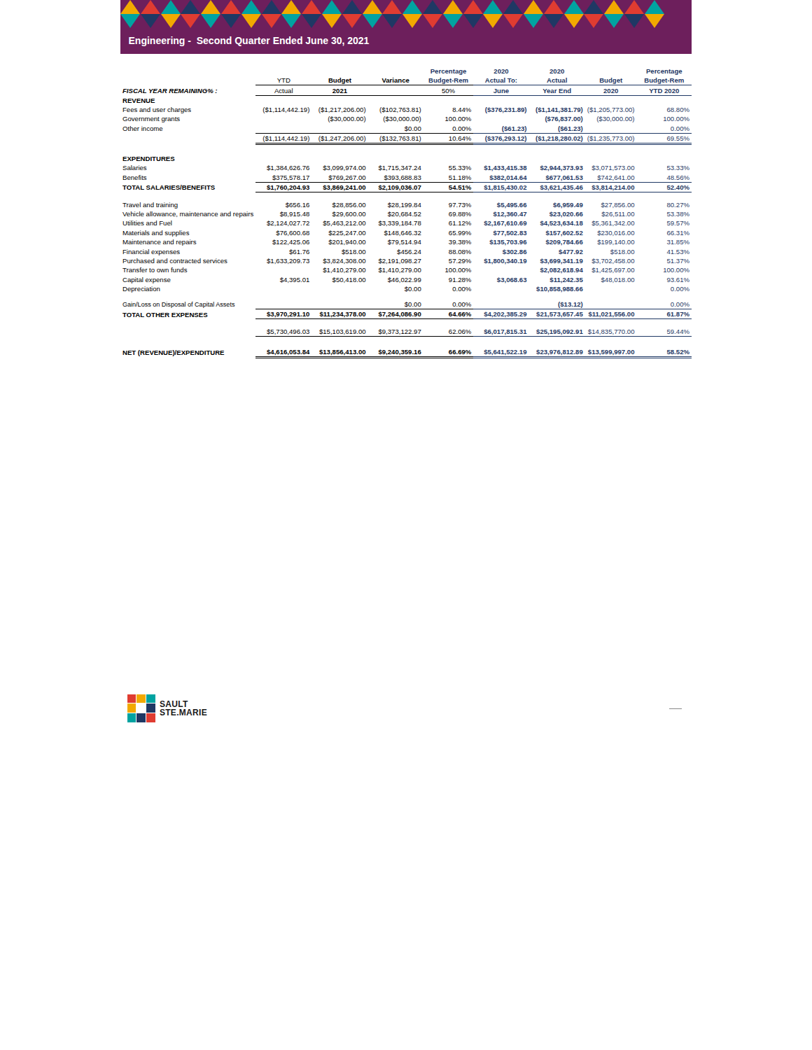Engineering - Second Quarter Ended June 30, 2021
| | | | | Percentage | 2020 | 2020 | | Percentage |
| | YTD | Budget | Variance | Budget-Rem | Actual To: | Actual | Budget | Budget-Rem |
| FISCAL YEAR REMAINING% : | Actual | 2021 | | 50% | June | Year End | 2020 | YTD 2020 |
| REVENUE | |
| Fees and user charges | ($1,114,442.19) | ($1,217,206.00) | ($102,763.81) | 8.44% | ($376,231.89) | ($1,141,381.79) | ($1,205,773.00) | 68.80% |
| Government grants | | ($30,000.00) | ($30,000.00) | 100.00% | | ($76,837.00) | ($30,000.00) | 100.00% |
| Other income | | | $0.00 | 0.00% | ($61.23) | ($61.23) | | 0.00% |
| | ($1,114,442.19) | ($1,247,206.00) | ($132,763.81) | 10.64% | ($376,293.12) | ($1,218,280.02) | ($1,235,773.00) | 69.55% |
| EXPENDITURES | |
| Salaries | $1,384,626.76 | $3,099,974.00 | $1,715,347.24 | 55.33% | $1,433,415.38 | $2,944,373.93 | $3,071,573.00 | 53.33% |
| Benefits | $375,578.17 | $769,267.00 | $393,688.83 | 51.18% | $382,014.64 | $677,061.53 | $742,641.00 | 48.56% |
| TOTAL SALARIES/BENEFITS | $1,760,204.93 | $3,869,241.00 | $2,109,036.07 | 54.51% | $1,815,430.02 | $3,621,435.46 | $3,814,214.00 | 52.40% |
| Travel and training | $656.16 | $28,856.00 | $28,199.84 | 97.73% | $5,495.66 | $6,959.49 | $27,856.00 | 80.27% |
| Vehicle allowance, maintenance and repairs | $8,915.48 | $29,600.00 | $20,684.52 | 69.88% | $12,360.47 | $23,020.66 | $26,511.00 | 53.38% |
| Utilities and Fuel | $2,124,027.72 | $5,463,212.00 | $3,339,184.78 | 61.12% | $2,167,610.69 | $4,523,634.18 | $5,361,342.00 | 59.57% |
| Materials and supplies | $76,600.68 | $225,247.00 | $148,646.32 | 65.99% | $77,502.83 | $157,602.52 | $230,016.00 | 66.31% |
| Maintenance and repairs | $122,425.06 | $201,940.00 | $79,514.94 | 39.38% | $135,703.96 | $209,784.66 | $199,140.00 | 31.85% |
| Financial expenses | $61.76 | $518.00 | $456.24 | 88.08% | $302.86 | $477.92 | $518.00 | 41.53% |
| Purchased and contracted services | $1,633,209.73 | $3,824,308.00 | $2,191,098.27 | 57.29% | $1,800,340.19 | $3,699,341.19 | $3,702,458.00 | 51.37% |
| Transfer to own funds | | $1,410,279.00 | $1,410,279.00 | 100.00% | | $2,082,618.94 | $1,425,697.00 | 100.00% |
| Capital expense | $4,395.01 | $50,418.00 | $46,022.99 | 91.28% | $3,068.63 | $11,242.35 | $48,018.00 | 93.61% |
| Depreciation | | | $0.00 | 0.00% | | $10,858,988.66 | | 0.00% |
| Gain/Loss on Disposal of Capital Assets | | | $0.00 | 0.00% | | ($13.12) | | 0.00% |
| TOTAL OTHER EXPENSES | $3,970,291.10 | $11,234,378.00 | $7,264,086.90 | 64.66% | $4,202,385.29 | $21,573,657.45 | $11,021,556.00 | 61.87% |
| | $5,730,496.03 | $15,103,619.00 | $9,373,122.97 | 62.06% | $6,017,815.31 | $25,195,092.91 | $14,835,770.00 | 59.44% |
| NET (REVENUE)/EXPENDITURE | $4,616,053.84 | $13,856,413.00 | $9,240,359.16 | 66.69% | $5,641,522.19 | $23,976,812.89 | $13,599,997.00 | 58.52% |
SAULT
STE.MARIE